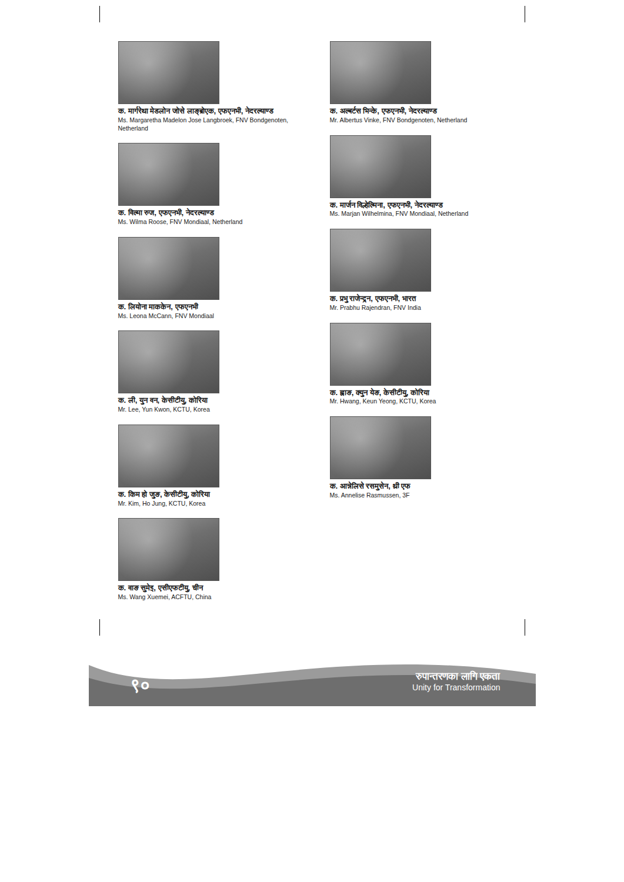क. मार्गरेथा मेडलोन जोसे लाङ्ब्रोएक, एफएनभी, नेदरल्याण्ड
Ms. Margaretha Madelon Jose Langbroek, FNV Bondgenoten, Netherland
क. विल्मा रुज, एफएनभी, नेदरल्याण्ड
Ms. Wilma Roose, FNV Mondiaal, Netherland
क. लियोना माककेन, एफएनभी
Ms. Leona McCann, FNV Mondiaal
क. ली, युन वन, केसीटीयु, कोरिया
Mr. Lee, Yun Kwon, KCTU, Korea
क. किम हो जुङ, केसीटीयु, कोरिया
Mr. Kim, Ho Jung, KCTU, Korea
क. वाङ सुमेइ, एसीएफटीयु, चीन
Ms. Wang Xuemei, ACFTU, China
क. अल्बर्टस भिन्के, एफएनभी, नेदरल्याण्ड
Mr. Albertus Vinke, FNV Bondgenoten, Netherland
क. मार्जन विल्हेल्मिना, एफएनभी, नेदरल्याण्ड
Ms. Marjan Wilhelmina, FNV Mondiaal, Netherland
क. प्रभु राजेन्द्रन, एफएनभी, भारत
Mr. Prabhu Rajendran, FNV India
क. ह्वाङ, क्युन येङ, केसीटीयु, कोरिया
Mr. Hwang, Keun Yeong, KCTU, Korea
क. आन्नेलिसे रसमुसेन, थ्री एफ
Ms. Annelise Rasmussen, 3F
९०
रुपान्तरणका लागि एकता Unity for Transformation